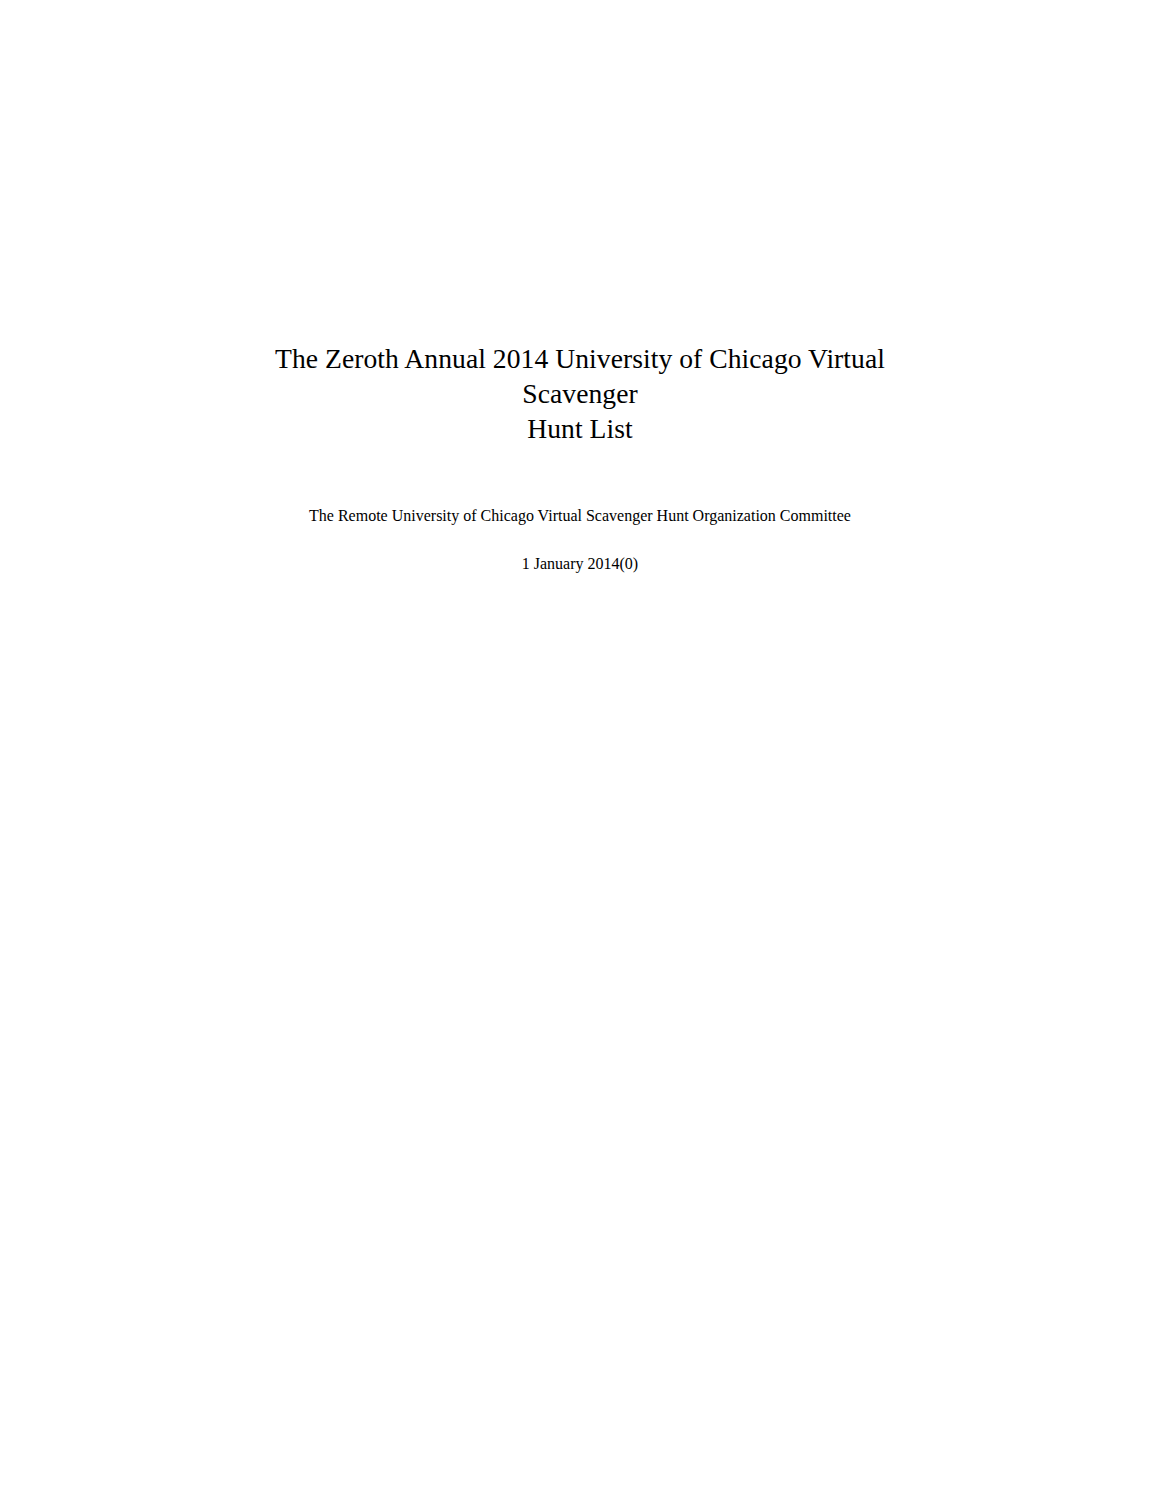The Zeroth Annual 2014 University of Chicago Virtual Scavenger
Hunt List
The Remote University of Chicago Virtual Scavenger Hunt Organization Committee
1 January 2014(0)